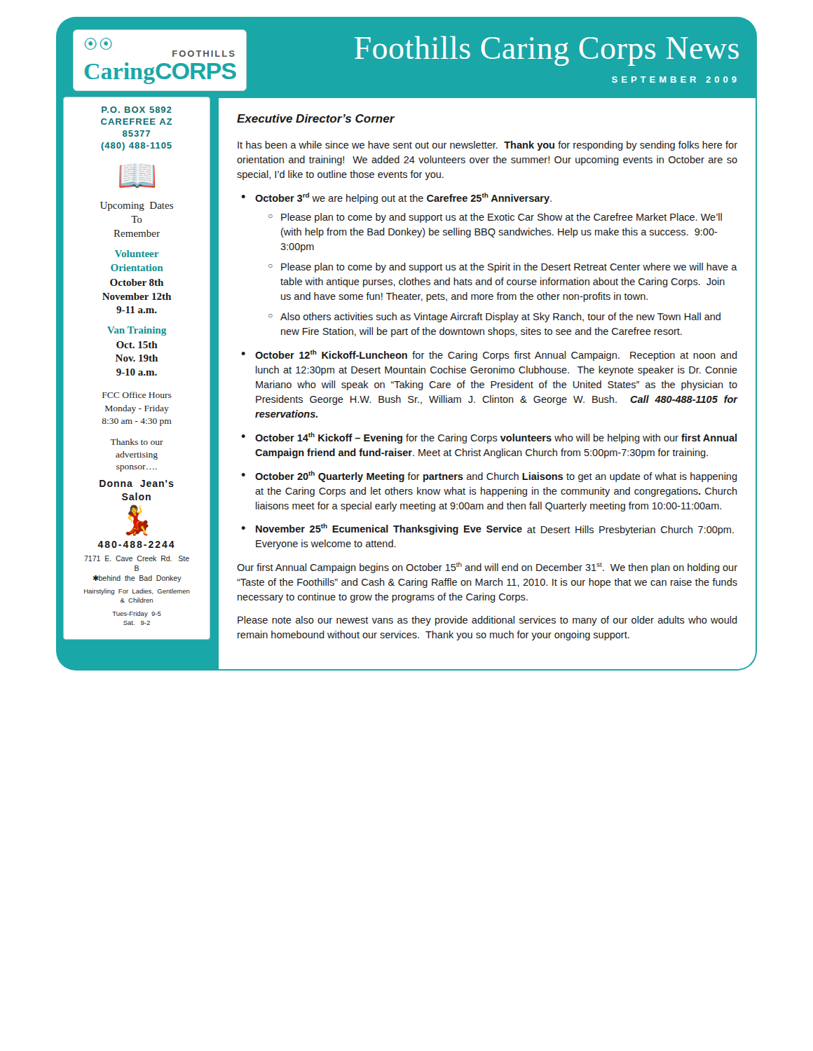⦿⦿
FOOTHILLS
CaringCORPS
Foothills Caring Corps News
SEPTEMBER 2009
P.O. BOX 5892
CAREFREE AZ
85377
(480) 488-1105
📖
Upcoming Dates
To
Remember
Volunteer
Orientation
October 8th
November 12th
9-11 a.m.
Van Training
Oct. 15th
Nov. 19th
9-10 a.m.
FCC Office Hours
Monday - Friday
8:30 am - 4:30 pm
Thanks to our
advertising
sponsor….
Donna Jean's
Salon
💃
480-488-2244
7171 E. Cave Creek Rd. Ste
B
✱behind the Bad Donkey
Hairstyling For Ladies, Gentlemen
& Children
Tues-Friday 9-5
Sat. 9-2
Executive Director’s Corner
It has been a while since we have sent out our newsletter. Thank you for responding by sending folks here for orientation and training! We added 24 volunteers over the summer! Our upcoming events in October are so special, I’d like to outline those events for you.
October 3rd we are helping out at the Carefree 25th Anniversary.
Please plan to come by and support us at the Exotic Car Show at the Carefree Market Place. We’ll (with help from the Bad Donkey) be selling BBQ sandwiches. Help us make this a success. 9:00-3:00pm
Please plan to come by and support us at the Spirit in the Desert Retreat Center where we will have a table with antique purses, clothes and hats and of course information about the Caring Corps. Join us and have some fun! Theater, pets, and more from the other non-profits in town.
Also others activities such as Vintage Aircraft Display at Sky Ranch, tour of the new Town Hall and new Fire Station, will be part of the downtown shops, sites to see and the Carefree resort.
October 12th Kickoff-Luncheon for the Caring Corps first Annual Campaign. Reception at noon and lunch at 12:30pm at Desert Mountain Cochise Geronimo Clubhouse. The keynote speaker is Dr. Connie Mariano who will speak on “Taking Care of the President of the United States” as the physician to Presidents George H.W. Bush Sr., William J. Clinton & George W. Bush. Call 480-488-1105 for reservations.
October 14th Kickoff – Evening for the Caring Corps volunteers who will be helping with our first Annual Campaign friend and fund-raiser. Meet at Christ Anglican Church from 5:00pm-7:30pm for training.
October 20th Quarterly Meeting for partners and Church Liaisons to get an update of what is happening at the Caring Corps and let others know what is happening in the community and congregations. Church liaisons meet for a special early meeting at 9:00am and then fall Quarterly meeting from 10:00-11:00am.
November 25th Ecumenical Thanksgiving Eve Service at Desert Hills Presbyterian Church 7:00pm. Everyone is welcome to attend.
Our first Annual Campaign begins on October 15th and will end on December 31st. We then plan on holding our “Taste of the Foothills” and Cash & Caring Raffle on March 11, 2010. It is our hope that we can raise the funds necessary to continue to grow the programs of the Caring Corps.
Please note also our newest vans as they provide additional services to many of our older adults who would remain homebound without our services. Thank you so much for your ongoing support.